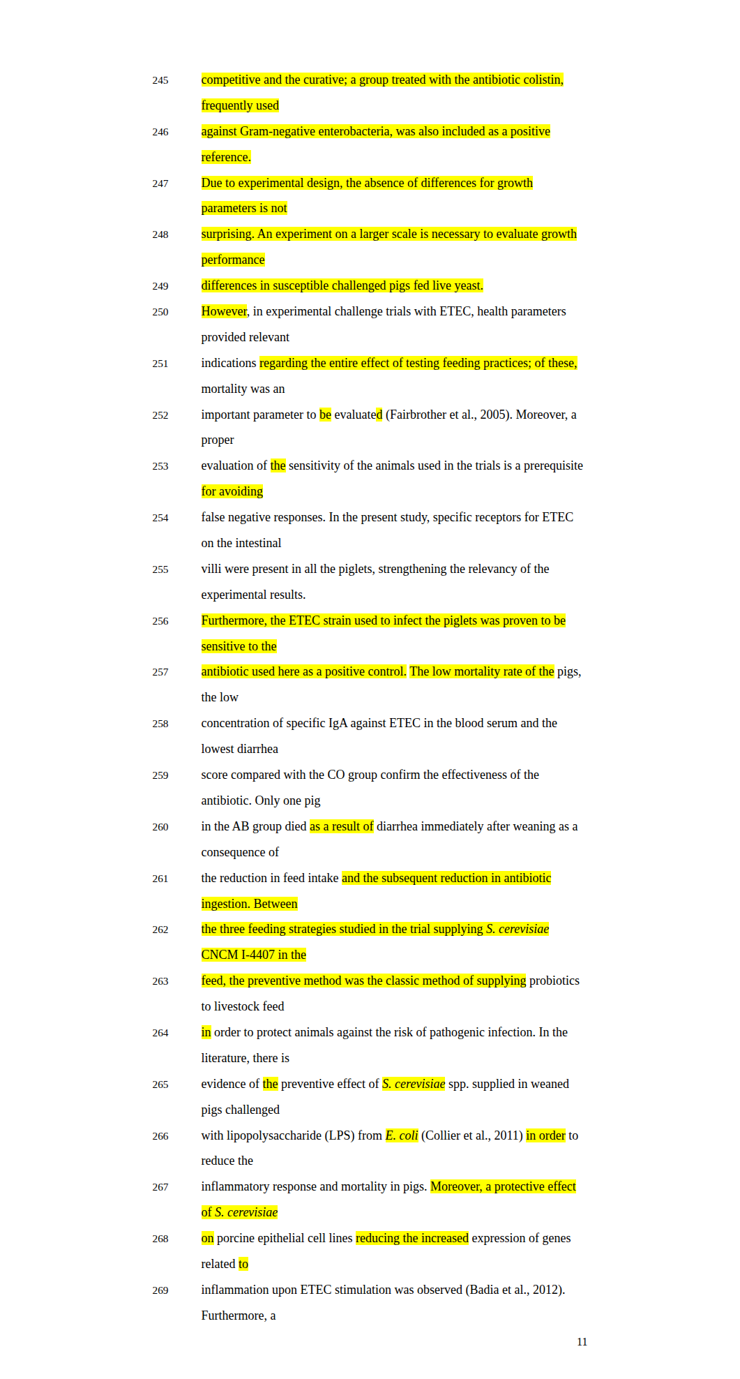245 competitive and the curative; a group treated with the antibiotic colistin, frequently used
246 against Gram-negative enterobacteria, was also included as a positive reference.
247 Due to experimental design, the absence of differences for growth parameters is not
248 surprising. An experiment on a larger scale is necessary to evaluate growth performance
249 differences in susceptible challenged pigs fed live yeast.
250 However, in experimental challenge trials with ETEC, health parameters provided relevant
251 indications regarding the entire effect of testing feeding practices; of these, mortality was an
252 important parameter to be evaluated (Fairbrother et al., 2005). Moreover, a proper
253 evaluation of the sensitivity of the animals used in the trials is a prerequisite for avoiding
254 false negative responses. In the present study, specific receptors for ETEC on the intestinal
255 villi were present in all the piglets, strengthening the relevancy of the experimental results.
256 Furthermore, the ETEC strain used to infect the piglets was proven to be sensitive to the
257 antibiotic used here as a positive control. The low mortality rate of the pigs, the low
258 concentration of specific IgA against ETEC in the blood serum and the lowest diarrhea
259 score compared with the CO group confirm the effectiveness of the antibiotic. Only one pig
260 in the AB group died as a result of diarrhea immediately after weaning as a consequence of
261 the reduction in feed intake and the subsequent reduction in antibiotic ingestion. Between
262 the three feeding strategies studied in the trial supplying S. cerevisiae CNCM I-4407 in the
263 feed, the preventive method was the classic method of supplying probiotics to livestock feed
264 in order to protect animals against the risk of pathogenic infection. In the literature, there is
265 evidence of the preventive effect of S. cerevisiae spp. supplied in weaned pigs challenged
266 with lipopolysaccharide (LPS) from E. coli (Collier et al., 2011) in order to reduce the
267 inflammatory response and mortality in pigs. Moreover, a protective effect of S. cerevisiae
268 on porcine epithelial cell lines reducing the increased expression of genes related to
269 inflammation upon ETEC stimulation was observed (Badia et al., 2012). Furthermore, a
11